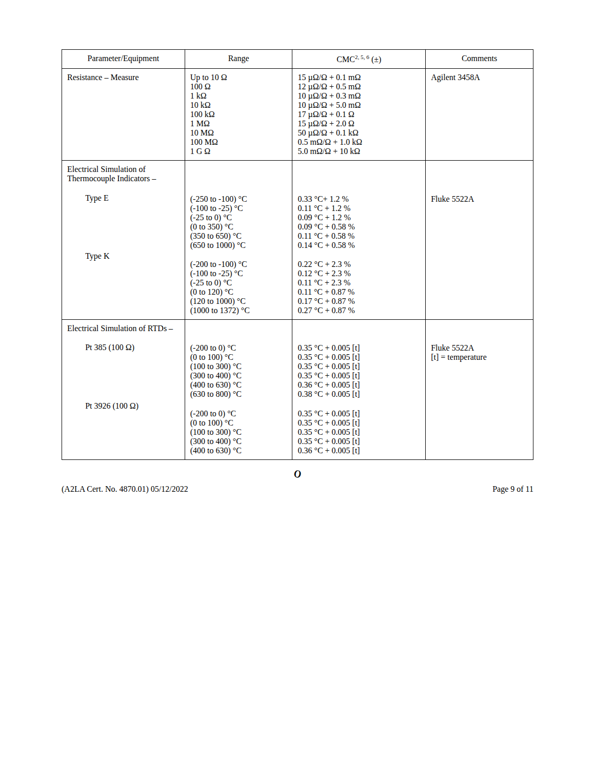| Parameter/Equipment | Range | CMC 2, 5, 6 (±) | Comments |
| --- | --- | --- | --- |
| Resistance – Measure | Up to 10 Ω 100 Ω 1 kΩ 10 kΩ 100 kΩ 1 MΩ 10 MΩ 100 MΩ 1 G Ω | 15 µΩ/Ω + 0.1 mΩ 12 µΩ/Ω + 0.5 mΩ 10 µΩ/Ω + 0.3 mΩ 10 µΩ/Ω + 5.0 mΩ 17 µΩ/Ω + 0.1 Ω 15 µΩ/Ω + 2.0 Ω 50 µΩ/Ω + 0.1 kΩ 0.5 mΩ/Ω + 1.0 kΩ 5.0 mΩ/Ω + 10 kΩ | Agilent 3458A |
| Electrical Simulation of Thermocouple Indicators – Type E Type K | (-250 to -100) °C (-100 to -25) °C (-25 to 0) °C (0 to 350) °C (350 to 650) °C (650 to 1000) °C (-200 to -100) °C (-100 to -25) °C (-25 to 0) °C (0 to 120) °C (120 to 1000) °C (1000 to 1372) °C | 0.33 °C+ 1.2 % 0.11 °C + 1.2 % 0.09 °C + 1.2 % 0.09 °C + 0.58 % 0.11 °C + 0.58 % 0.14 °C + 0.58 % 0.22 °C + 2.3 % 0.12 °C + 2.3 % 0.11 °C + 2.3 % 0.11 °C + 0.87 % 0.17 °C + 0.87 % 0.27 °C + 0.87 % | Fluke 5522A |
| Electrical Simulation of RTDs – Pt 385 (100 Ω) Pt 3926 (100 Ω) | (-200 to 0) °C (0 to 100) °C (100 to 300) °C (300 to 400) °C (400 to 630) °C (630 to 800) °C (-200 to 0) °C (0 to 100) °C (100 to 300) °C (300 to 400) °C (400 to 630) °C | 0.35 °C + 0.005 [t] 0.35 °C + 0.005 [t] 0.35 °C + 0.005 [t] 0.35 °C + 0.005 [t] 0.36 °C + 0.005 [t] 0.38 °C + 0.005 [t] 0.35 °C + 0.005 [t] 0.35 °C + 0.005 [t] 0.35 °C + 0.005 [t] 0.35 °C + 0.005 [t] 0.36 °C + 0.005 [t] | Fluke 5522A [t] = temperature |
ℴ
(A2LA Cert. No. 4870.01) 05/12/2022 Page 9 of 11